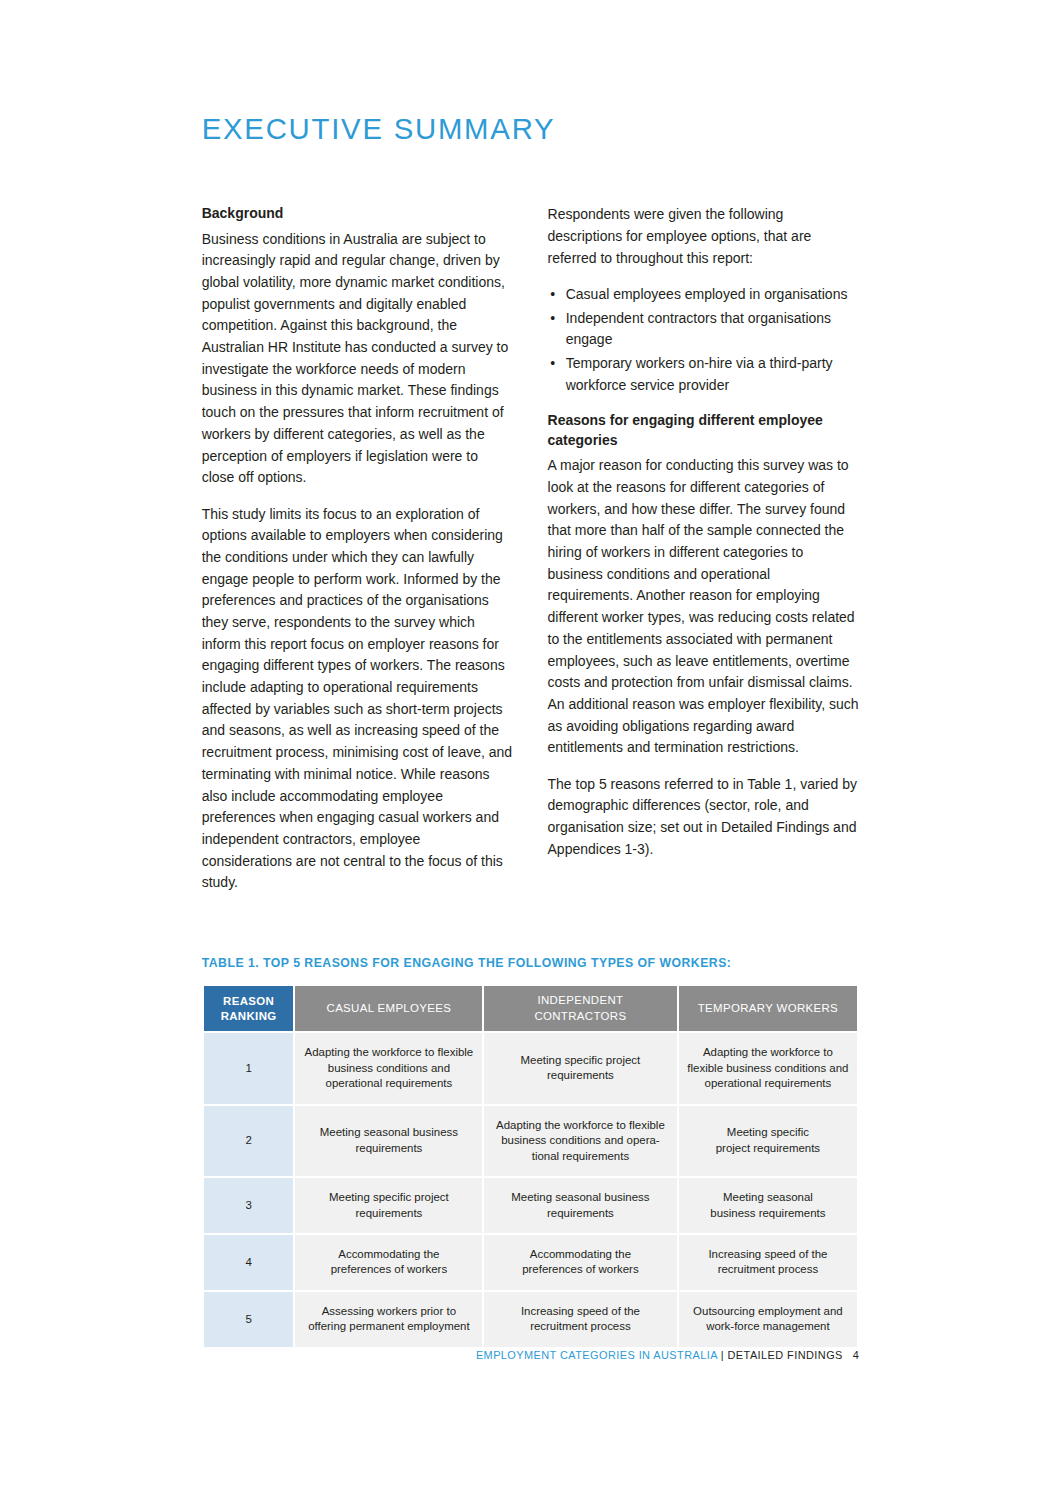EXECUTIVE SUMMARY
Background
Business conditions in Australia are subject to increasingly rapid and regular change, driven by global volatility, more dynamic market conditions, populist governments and digitally enabled competition. Against this background, the Australian HR Institute has conducted a survey to investigate the workforce needs of modern business in this dynamic market. These findings touch on the pressures that inform recruitment of workers by different categories, as well as the perception of employers if legislation were to close off options.
This study limits its focus to an exploration of options available to employers when considering the conditions under which they can lawfully engage people to perform work. Informed by the preferences and practices of the organisations they serve, respondents to the survey which inform this report focus on employer reasons for engaging different types of workers. The reasons include adapting to operational requirements affected by variables such as short-term projects and seasons, as well as increasing speed of the recruitment process, minimising cost of leave, and terminating with minimal notice. While reasons also include accommodating employee preferences when engaging casual workers and independent contractors, employee considerations are not central to the focus of this study.
Respondents were given the following descriptions for employee options, that are referred to throughout this report:
Casual employees employed in organisations
Independent contractors that organisations engage
Temporary workers on-hire via a third-party workforce service provider
Reasons for engaging different employee categories
A major reason for conducting this survey was to look at the reasons for different categories of workers, and how these differ. The survey found that more than half of the sample connected the hiring of workers in different categories to business conditions and operational requirements. Another reason for employing different worker types, was reducing costs related to the entitlements associated with permanent employees, such as leave entitlements, overtime costs and protection from unfair dismissal claims. An additional reason was employer flexibility, such as avoiding obligations regarding award entitlements and termination restrictions.
The top 5 reasons referred to in Table 1, varied by demographic differences (sector, role, and organisation size; set out in Detailed Findings and Appendices 1-3).
TABLE 1. TOP 5 REASONS FOR ENGAGING THE FOLLOWING TYPES OF WORKERS:
| REASON RANKING | CASUAL EMPLOYEES | INDEPENDENT CONTRACTORS | TEMPORARY WORKERS |
| --- | --- | --- | --- |
| 1 | Adapting the workforce to flexible business conditions and operational requirements | Meeting specific project requirements | Adapting the workforce to flexible business conditions and operational requirements |
| 2 | Meeting seasonal business requirements | Adapting the workforce to flexible business conditions and opera-tional requirements | Meeting specific project requirements |
| 3 | Meeting specific project requirements | Meeting seasonal business requirements | Meeting seasonal business requirements |
| 4 | Accommodating the preferences of workers | Accommodating the preferences of workers | Increasing speed of the recruitment process |
| 5 | Assessing workers prior to offering permanent employment | Increasing speed of the recruitment process | Outsourcing employment and work-force management |
EMPLOYMENT CATEGORIES IN AUSTRALIA | DETAILED FINDINGS4